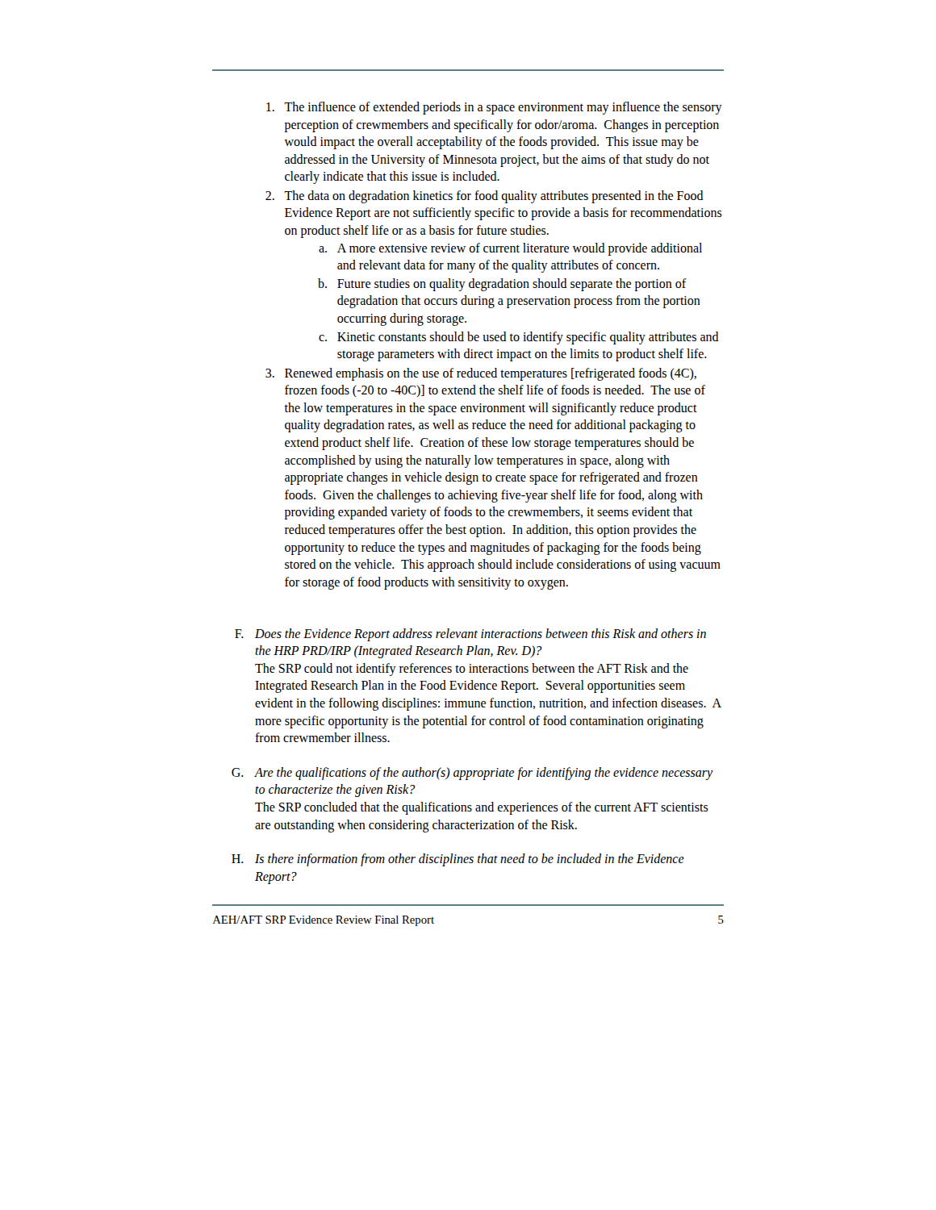The influence of extended periods in a space environment may influence the sensory perception of crewmembers and specifically for odor/aroma. Changes in perception would impact the overall acceptability of the foods provided. This issue may be addressed in the University of Minnesota project, but the aims of that study do not clearly indicate that this issue is included.
The data on degradation kinetics for food quality attributes presented in the Food Evidence Report are not sufficiently specific to provide a basis for recommendations on product shelf life or as a basis for future studies.
A more extensive review of current literature would provide additional and relevant data for many of the quality attributes of concern.
Future studies on quality degradation should separate the portion of degradation that occurs during a preservation process from the portion occurring during storage.
Kinetic constants should be used to identify specific quality attributes and storage parameters with direct impact on the limits to product shelf life.
Renewed emphasis on the use of reduced temperatures [refrigerated foods (4C), frozen foods (-20 to -40C)] to extend the shelf life of foods is needed. The use of the low temperatures in the space environment will significantly reduce product quality degradation rates, as well as reduce the need for additional packaging to extend product shelf life. Creation of these low storage temperatures should be accomplished by using the naturally low temperatures in space, along with appropriate changes in vehicle design to create space for refrigerated and frozen foods. Given the challenges to achieving five-year shelf life for food, along with providing expanded variety of foods to the crewmembers, it seems evident that reduced temperatures offer the best option. In addition, this option provides the opportunity to reduce the types and magnitudes of packaging for the foods being stored on the vehicle. This approach should include considerations of using vacuum for storage of food products with sensitivity to oxygen.
Does the Evidence Report address relevant interactions between this Risk and others in the HRP PRD/IRP (Integrated Research Plan, Rev. D)?
The SRP could not identify references to interactions between the AFT Risk and the Integrated Research Plan in the Food Evidence Report. Several opportunities seem evident in the following disciplines: immune function, nutrition, and infection diseases. A more specific opportunity is the potential for control of food contamination originating from crewmember illness.
Are the qualifications of the author(s) appropriate for identifying the evidence necessary to characterize the given Risk?
The SRP concluded that the qualifications and experiences of the current AFT scientists are outstanding when considering characterization of the Risk.
Is there information from other disciplines that need to be included in the Evidence Report?
AEH/AFT SRP Evidence Review Final Report 5